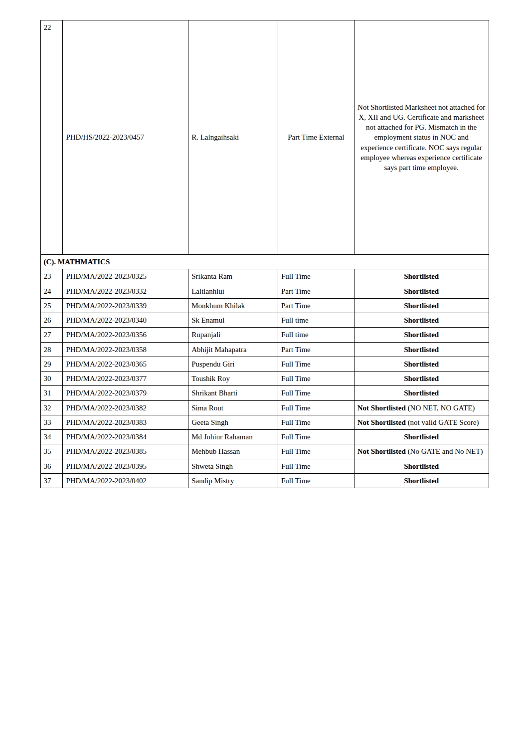| 22 | PHD/HS/2022-2023/0457 | R. Lalngaihsaki | Part Time External | Not Shortlisted Marksheet not attached for X, XII and UG. Certificate and marksheet not attached for PG. Mismatch in the employment status in NOC and experience certificate. NOC says regular employee whereas experience certificate says part time employee. |
| (C). MATHMATICS |
| 23 | PHD/MA/2022-2023/0325 | Srikanta Ram | Full Time | Shortlisted |
| 24 | PHD/MA/2022-2023/0332 | Laltlanhlui | Part Time | Shortlisted |
| 25 | PHD/MA/2022-2023/0339 | Monkhum Khilak | Part Time | Shortlisted |
| 26 | PHD/MA/2022-2023/0340 | Sk Enamul | Full time | Shortlisted |
| 27 | PHD/MA/2022-2023/0356 | Rupanjali | Full time | Shortlisted |
| 28 | PHD/MA/2022-2023/0358 | Abhijit Mahapatra | Part Time | Shortlisted |
| 29 | PHD/MA/2022-2023/0365 | Puspendu Giri | Full Time | Shortlisted |
| 30 | PHD/MA/2022-2023/0377 | Toushik Roy | Full Time | Shortlisted |
| 31 | PHD/MA/2022-2023/0379 | Shrikant Bharti | Full Time | Shortlisted |
| 32 | PHD/MA/2022-2023/0382 | Sima Rout | Full Time | Not Shortlisted (NO NET, NO GATE) |
| 33 | PHD/MA/2022-2023/0383 | Geeta Singh | Full Time | Not Shortlisted (not valid GATE Score) |
| 34 | PHD/MA/2022-2023/0384 | Md Johiur Rahaman | Full Time | Shortlisted |
| 35 | PHD/MA/2022-2023/0385 | Mehbub Hassan | Full Time | Not Shortlisted (No GATE and No NET) |
| 36 | PHD/MA/2022-2023/0395 | Shweta Singh | Full Time | Shortlisted |
| 37 | PHD/MA/2022-2023/0402 | Sandip Mistry | Full Time | Shortlisted |